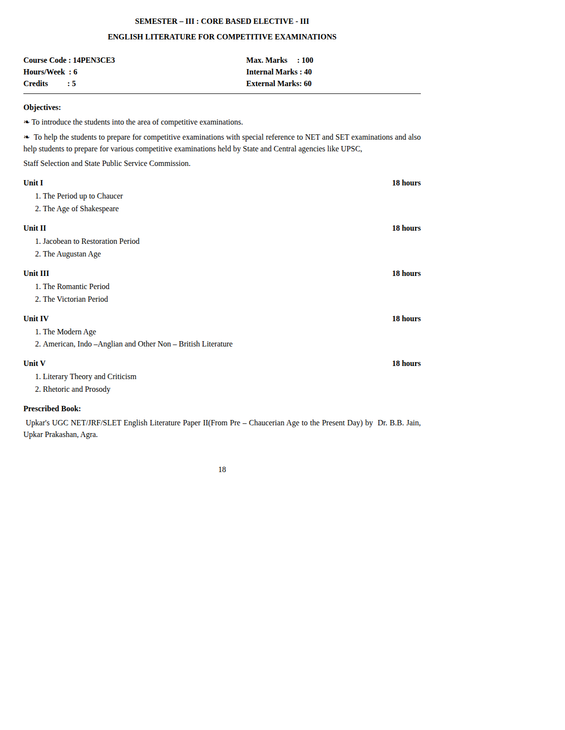SEMESTER – III : CORE BASED ELECTIVE - III
ENGLISH LITERATURE FOR COMPETITIVE EXAMINATIONS
| Course Code : 14PEN3CE3 | Max. Marks : 100 |
| Hours/Week : 6 | Internal Marks : 40 |
| Credits : 5 | External Marks: 60 |
Objectives:
❧ To introduce the students into the area of competitive examinations.
❧ To help the students to prepare for competitive examinations with special reference to NET and SET examinations and also help students to prepare for various competitive examinations held by State and Central agencies like UPSC,
Staff Selection and State Public Service Commission.
Unit I 18 hours
The Period up to Chaucer
The Age of Shakespeare
Unit II 18 hours
Jacobean to Restoration Period
The Augustan Age
Unit III 18 hours
The Romantic Period
The Victorian Period
Unit IV 18 hours
The Modern Age
American, Indo –Anglian and Other Non – British Literature
Unit V 18 hours
Literary Theory and Criticism
Rhetoric and Prosody
Prescribed Book:
Upkar's UGC NET/JRF/SLET English Literature Paper II(From Pre – Chaucerian Age to the Present Day) by Dr. B.B. Jain, Upkar Prakashan, Agra.
18